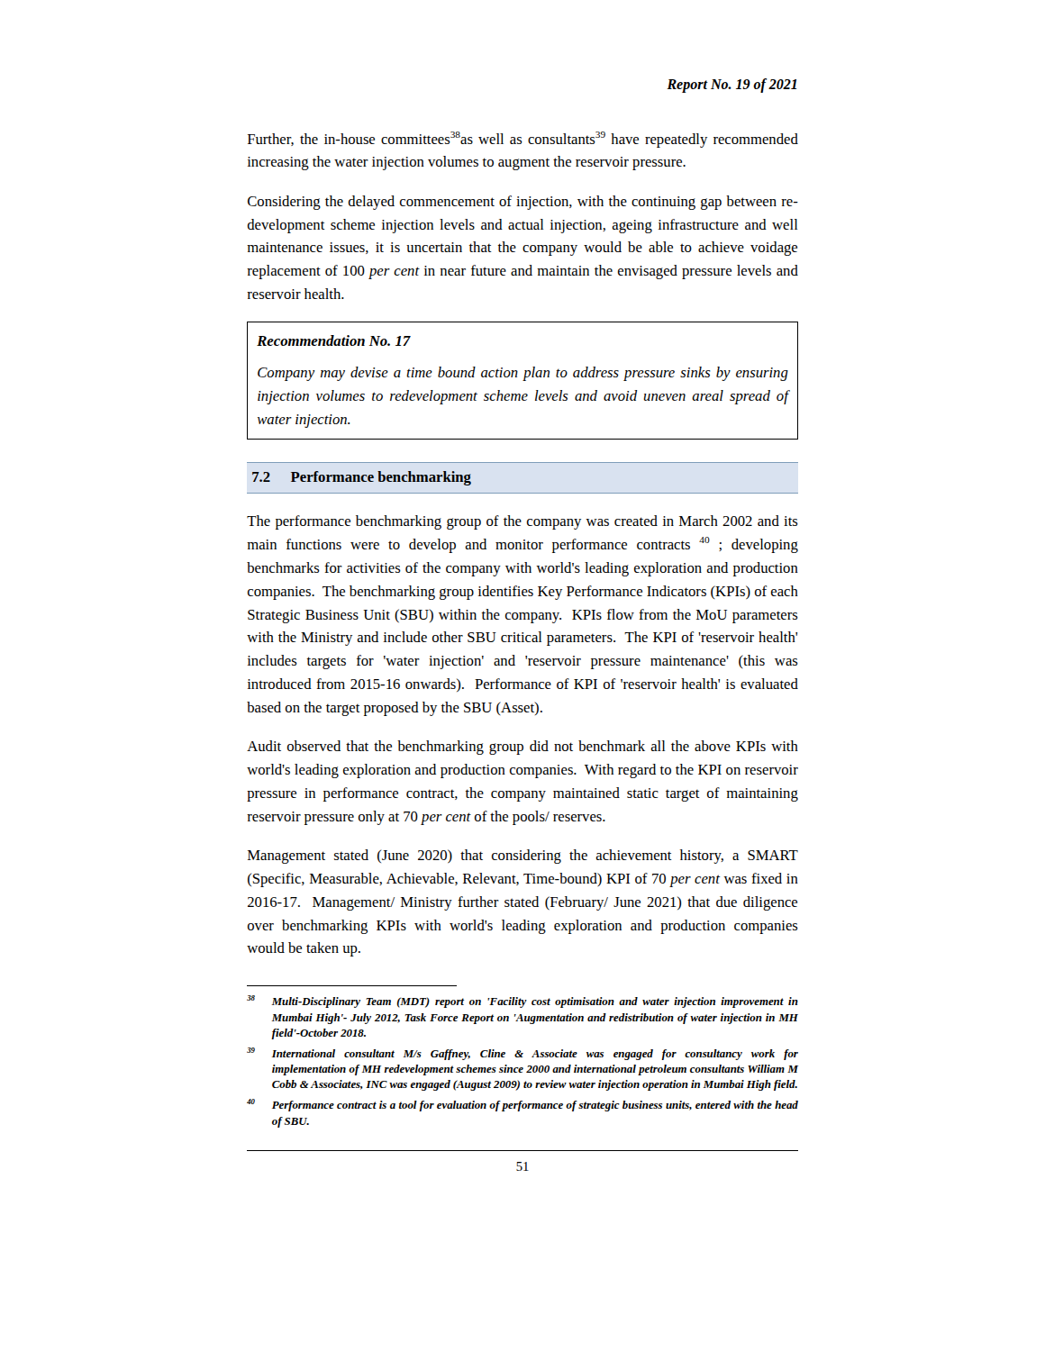Report No. 19 of 2021
Further, the in-house committees38as well as consultants39 have repeatedly recommended increasing the water injection volumes to augment the reservoir pressure.
Considering the delayed commencement of injection, with the continuing gap between re-development scheme injection levels and actual injection, ageing infrastructure and well maintenance issues, it is uncertain that the company would be able to achieve voidage replacement of 100 per cent in near future and maintain the envisaged pressure levels and reservoir health.
Recommendation No. 17
Company may devise a time bound action plan to address pressure sinks by ensuring injection volumes to redevelopment scheme levels and avoid uneven areal spread of water injection.
7.2 Performance benchmarking
The performance benchmarking group of the company was created in March 2002 and its main functions were to develop and monitor performance contracts 40 ; developing benchmarks for activities of the company with world's leading exploration and production companies. The benchmarking group identifies Key Performance Indicators (KPIs) of each Strategic Business Unit (SBU) within the company. KPIs flow from the MoU parameters with the Ministry and include other SBU critical parameters. The KPI of 'reservoir health' includes targets for 'water injection' and 'reservoir pressure maintenance' (this was introduced from 2015-16 onwards). Performance of KPI of 'reservoir health' is evaluated based on the target proposed by the SBU (Asset).
Audit observed that the benchmarking group did not benchmark all the above KPIs with world's leading exploration and production companies. With regard to the KPI on reservoir pressure in performance contract, the company maintained static target of maintaining reservoir pressure only at 70 per cent of the pools/ reserves.
Management stated (June 2020) that considering the achievement history, a SMART (Specific, Measurable, Achievable, Relevant, Time-bound) KPI of 70 per cent was fixed in 2016-17. Management/ Ministry further stated (February/ June 2021) that due diligence over benchmarking KPIs with world's leading exploration and production companies would be taken up.
38
Multi-Disciplinary Team (MDT) report on 'Facility cost optimisation and water injection improvement in Mumbai High'- July 2012, Task Force Report on 'Augmentation and redistribution of water injection in MH field'-October 2018.
39
International consultant M/s Gaffney, Cline & Associate was engaged for consultancy work for implementation of MH redevelopment schemes since 2000 and international petroleum consultants William M Cobb & Associates, INC was engaged (August 2009) to review water injection operation in Mumbai High field.
40
Performance contract is a tool for evaluation of performance of strategic business units, entered with the head of SBU.
51